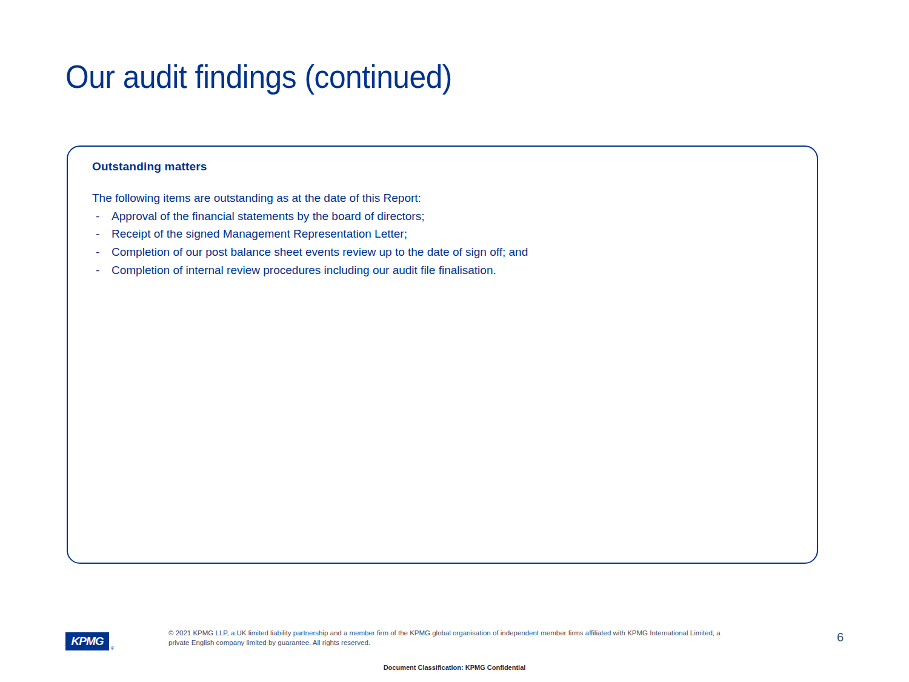Our audit findings (continued)
Outstanding matters
The following items are outstanding as at the date of this Report:
Approval of the financial statements by the board of directors;
Receipt of the signed Management Representation Letter;
Completion of our post balance sheet events review up to the date of sign off; and
Completion of internal review procedures including our audit file finalisation.
KPMG
®
© 2021 KPMG LLP, a UK limited liability partnership and a member firm of the KPMG global organisation of independent member firms affiliated with KPMG International Limited, a private English company limited by guarantee. All rights reserved.
6
Document Classification: KPMG Confidential